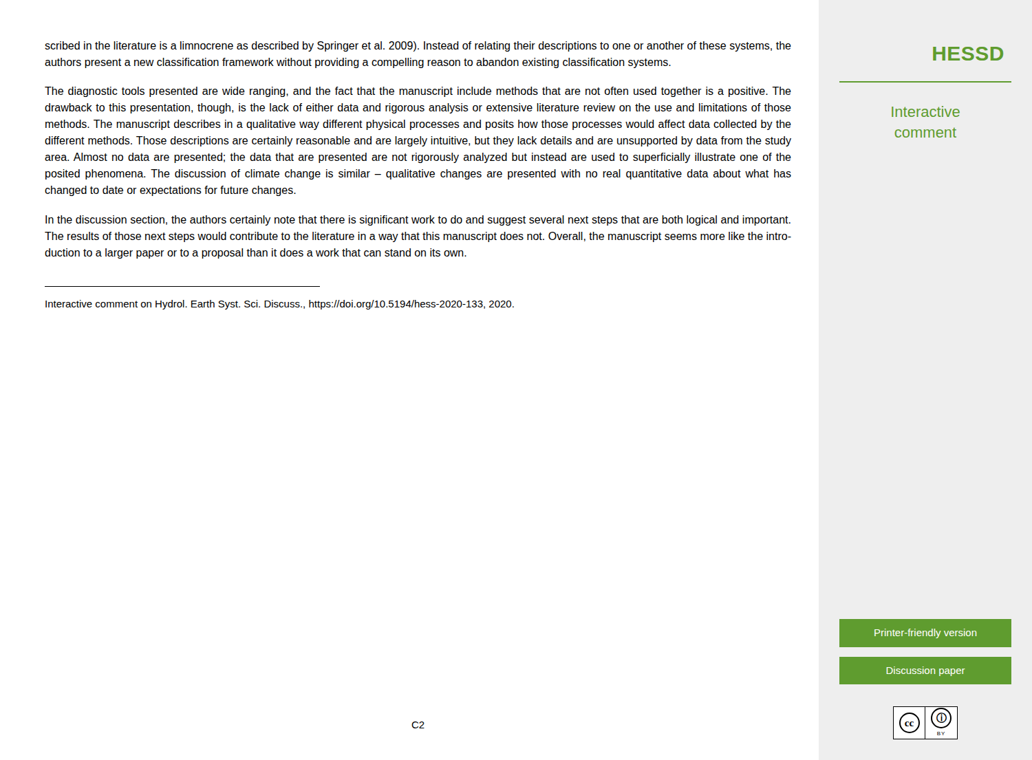scribed in the literature is a limnocrene as described by Springer et al. 2009). Instead of relating their descriptions to one or another of these systems, the authors present a new classification framework without providing a compelling reason to abandon existing classification systems.
The diagnostic tools presented are wide ranging, and the fact that the manuscript include methods that are not often used together is a positive. The drawback to this presentation, though, is the lack of either data and rigorous analysis or extensive literature review on the use and limitations of those methods. The manuscript describes in a qualitative way different physical processes and posits how those processes would affect data collected by the different methods. Those descriptions are certainly reasonable and are largely intuitive, but they lack details and are unsupported by data from the study area. Almost no data are presented; the data that are presented are not rigorously analyzed but instead are used to superficially illustrate one of the posited phenomena. The discussion of climate change is similar – qualitative changes are presented with no real quantitative data about what has changed to date or expectations for future changes.
In the discussion section, the authors certainly note that there is significant work to do and suggest several next steps that are both logical and important. The results of those next steps would contribute to the literature in a way that this manuscript does not. Overall, the manuscript seems more like the introduction to a larger paper or to a proposal than it does a work that can stand on its own.
Interactive comment on Hydrol. Earth Syst. Sci. Discuss., https://doi.org/10.5194/hess-2020-133, 2020.
C2
HESSD
Interactive
comment
Printer-friendly version Discussion paper
cc
ⓘ
BY